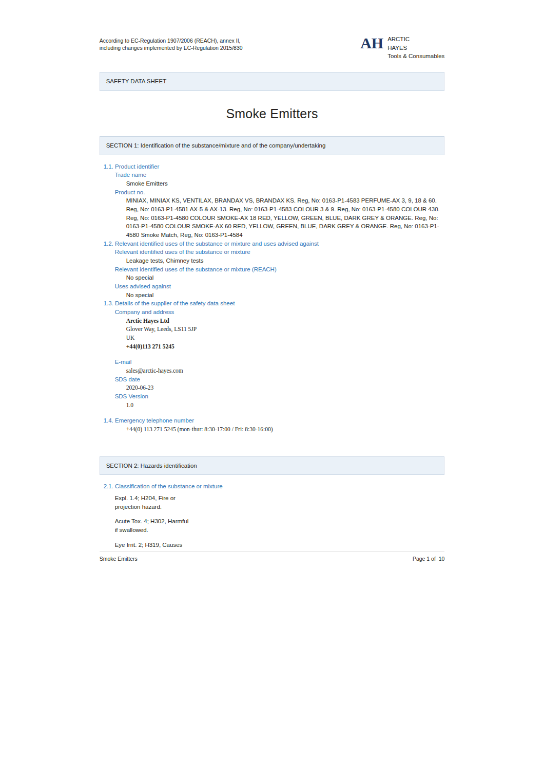According to EC-Regulation 1907/2006 (REACH), annex II,
including changes implemented by EC-Regulation 2015/830
AH
ARCTIC
HAYES
Tools & Consumables
SAFETY DATA SHEET
Smoke Emitters
SECTION 1: Identification of the substance/mixture and of the company/undertaking
1.1. Product identifier
Trade name
Smoke Emitters
Product no.
MINIAX, MINIAX KS, VENTILAX, BRANDAX VS, BRANDAX KS. Reg, No: 0163-P1-4583 PERFUME-AX 3, 9, 18 & 60. Reg, No: 0163-P1-4581 AX-5 & AX-13. Reg, No: 0163-P1-4583 COLOUR 3 & 9. Reg, No: 0163-P1-4580 COLOUR 430. Reg, No: 0163-P1-4580 COLOUR SMOKE-AX 18 RED, YELLOW, GREEN, BLUE, DARK GREY & ORANGE. Reg, No: 0163-P1-4580 COLOUR SMOKE-AX 60 RED, YELLOW, GREEN, BLUE, DARK GREY & ORANGE. Reg, No: 0163-P1- 4580 Smoke Match, Reg, No: 0163-P1-4584
1.2. Relevant identified uses of the substance or mixture and uses advised against
Relevant identified uses of the substance or mixture
Leakage tests, Chimney tests
Relevant identified uses of the substance or mixture (REACH)
No special
Uses advised against
No special
1.3. Details of the supplier of the safety data sheet
Company and address
Arctic Hayes Ltd
Glover Way, Leeds, LS11 5JP
UK
+44(0)113 271 5245
E-mail
sales@arctic-hayes.com
SDS date
2020-06-23
SDS Version
1.0
1.4. Emergency telephone number
+44(0) 113 271 5245 (mon-thur: 8:30-17:00 / Fri: 8:30-16:00)
SECTION 2: Hazards identification
2.1. Classification of the substance or mixture
Expl. 1.4; H204, Fire or
projection hazard.
Acute Tox. 4; H302, Harmful
if swallowed.
Eye Irrit. 2; H319, Causes
Smoke Emitters
Page 1 of 10